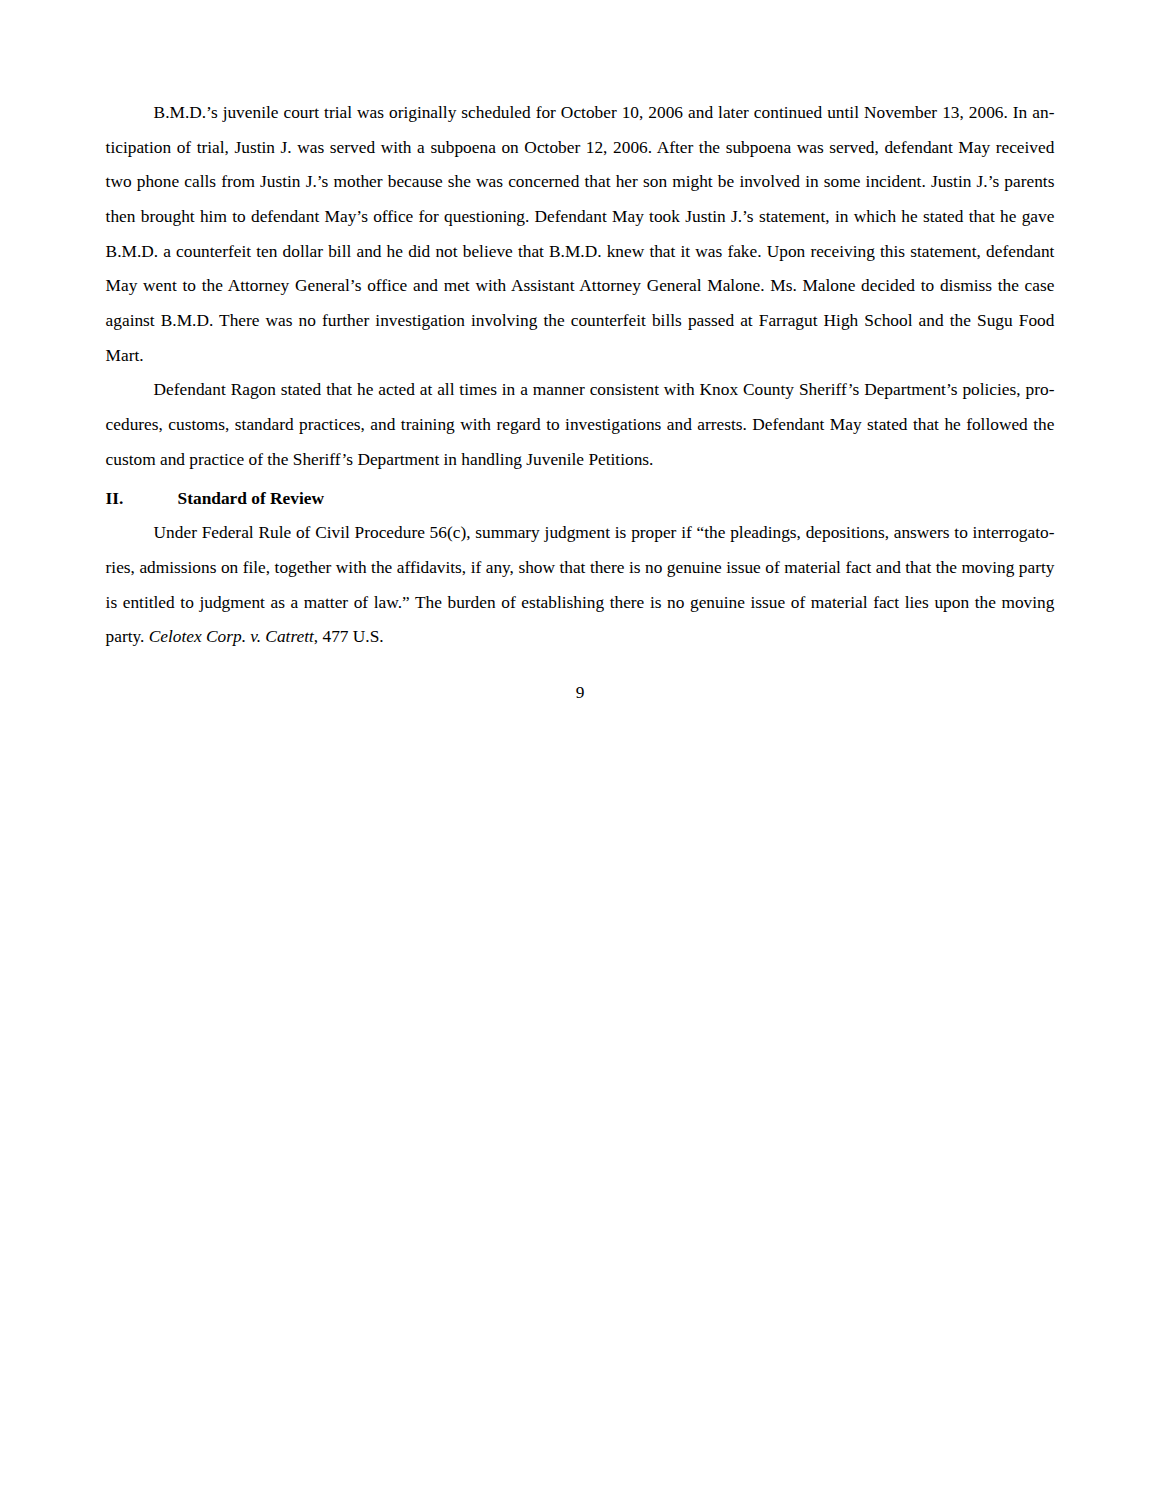B.M.D.’s juvenile court trial was originally scheduled for October 10, 2006 and later continued until November 13, 2006. In anticipation of trial, Justin J. was served with a subpoena on October 12, 2006. After the subpoena was served, defendant May received two phone calls from Justin J.’s mother because she was concerned that her son might be involved in some incident. Justin J.’s parents then brought him to defendant May’s office for questioning. Defendant May took Justin J.’s statement, in which he stated that he gave B.M.D. a counterfeit ten dollar bill and he did not believe that B.M.D. knew that it was fake. Upon receiving this statement, defendant May went to the Attorney General’s office and met with Assistant Attorney General Malone. Ms. Malone decided to dismiss the case against B.M.D. There was no further investigation involving the counterfeit bills passed at Farragut High School and the Sugu Food Mart.
Defendant Ragon stated that he acted at all times in a manner consistent with Knox County Sheriff’s Department’s policies, procedures, customs, standard practices, and training with regard to investigations and arrests. Defendant May stated that he followed the custom and practice of the Sheriff’s Department in handling Juvenile Petitions.
II. Standard of Review
Under Federal Rule of Civil Procedure 56(c), summary judgment is proper if “the pleadings, depositions, answers to interrogatories, admissions on file, together with the affidavits, if any, show that there is no genuine issue of material fact and that the moving party is entitled to judgment as a matter of law.” The burden of establishing there is no genuine issue of material fact lies upon the moving party. Celotex Corp. v. Catrett, 477 U.S.
9